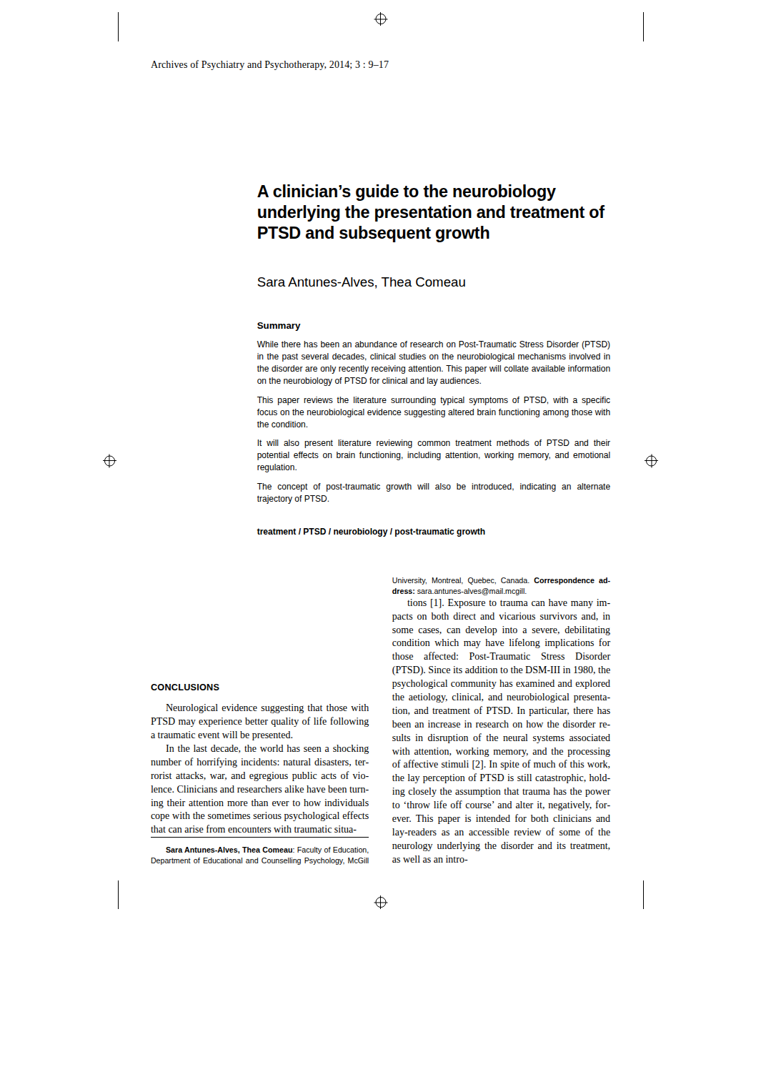Archives of Psychiatry and Psychotherapy, 2014; 3 : 9–17
A clinician’s guide to the neurobiology underlying the presentation and treatment of PTSD and subsequent growth
Sara Antunes-Alves, Thea Comeau
Summary
While there has been an abundance of research on Post-Traumatic Stress Disorder (PTSD) in the past several decades, clinical studies on the neurobiological mechanisms involved in the disorder are only recently receiving attention. This paper will collate available information on the neurobiology of PTSD for clinical and lay audiences.
This paper reviews the literature surrounding typical symptoms of PTSD, with a specific focus on the neurobiological evidence suggesting altered brain functioning among those with the condition.
It will also present literature reviewing common treatment methods of PTSD and their potential effects on brain functioning, including attention, working memory, and emotional regulation.
The concept of post-traumatic growth will also be introduced, indicating an alternate trajectory of PTSD.
treatment / PTSD / neurobiology / post-traumatic growth
CONCLUSIONS
Neurological evidence suggesting that those with PTSD may experience better quality of life following a traumatic event will be presented.
In the last decade, the world has seen a shocking number of horrifying incidents: natural disasters, terrorist attacks, war, and egregious public acts of violence. Clinicians and researchers alike have been turning their attention more than ever to how individuals cope with the sometimes serious psychological effects that can arise from encounters with traumatic situa-
Sara Antunes-Alves, Thea Comeau: Faculty of Education, Department of Educational and Counselling Psychology, McGill University, Montreal, Quebec, Canada. Correspondence address: sara.antunes-alves@mail.mcgill.
tions [1]. Exposure to trauma can have many impacts on both direct and vicarious survivors and, in some cases, can develop into a severe, debilitating condition which may have lifelong implications for those affected: Post-Traumatic Stress Disorder (PTSD). Since its addition to the DSM-III in 1980, the psychological community has examined and explored the aetiology, clinical, and neurobiological presentation, and treatment of PTSD. In particular, there has been an increase in research on how the disorder results in disruption of the neural systems associated with attention, working memory, and the processing of affective stimuli [2]. In spite of much of this work, the lay perception of PTSD is still catastrophic, holding closely the assumption that trauma has the power to ‘throw life off course’ and alter it, negatively, forever. This paper is intended for both clinicians and lay-readers as an accessible review of some of the neurology underlying the disorder and its treatment, as well as an intro-